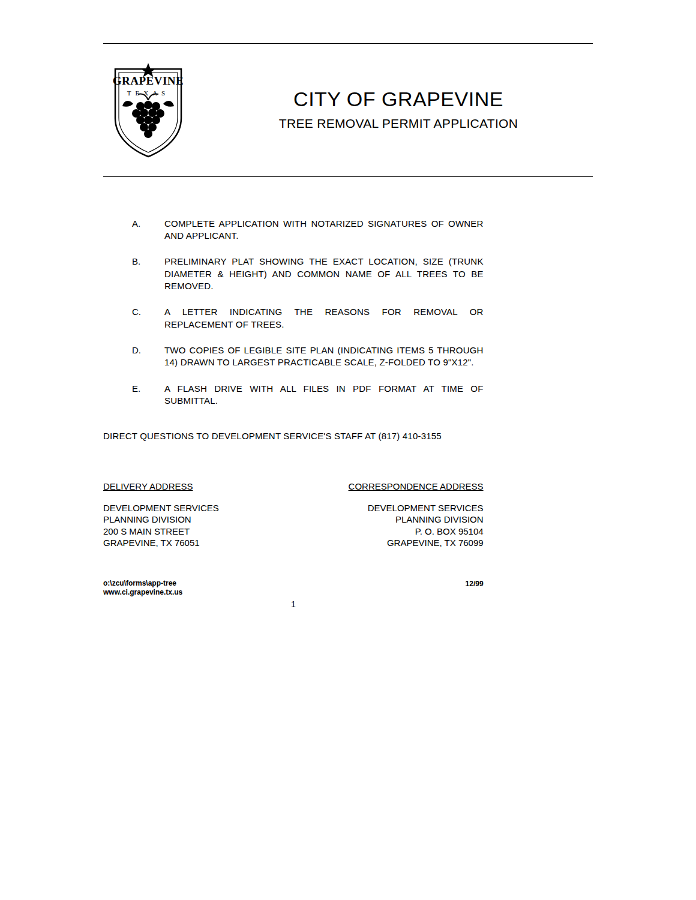GRAPEVINE TEXAS
CITY OF GRAPEVINE
TREE REMOVAL PERMIT APPLICATION
A. COMPLETE APPLICATION WITH NOTARIZED SIGNATURES OF OWNER AND APPLICANT.
B. PRELIMINARY PLAT SHOWING THE EXACT LOCATION, SIZE (TRUNK DIAMETER & HEIGHT) AND COMMON NAME OF ALL TREES TO BE REMOVED.
C. A LETTER INDICATING THE REASONS FOR REMOVAL OR REPLACEMENT OF TREES.
D. TWO COPIES OF LEGIBLE SITE PLAN (INDICATING ITEMS 5 THROUGH 14) DRAWN TO LARGEST PRACTICABLE SCALE, Z-FOLDED TO 9"X12".
E. A FLASH DRIVE WITH ALL FILES IN PDF FORMAT AT TIME OF SUBMITTAL.
DIRECT QUESTIONS TO DEVELOPMENT SERVICE'S STAFF AT (817) 410-3155
DELIVERY ADDRESS
DEVELOPMENT SERVICES
PLANNING DIVISION
200 S MAIN STREET
GRAPEVINE, TX 76051
CORRESPONDENCE ADDRESS
DEVELOPMENT SERVICES
PLANNING DIVISION
P. O. BOX 95104
GRAPEVINE, TX 76099
o:\zcu\forms\app-tree
www.ci.grapevine.tx.us
12/99
1